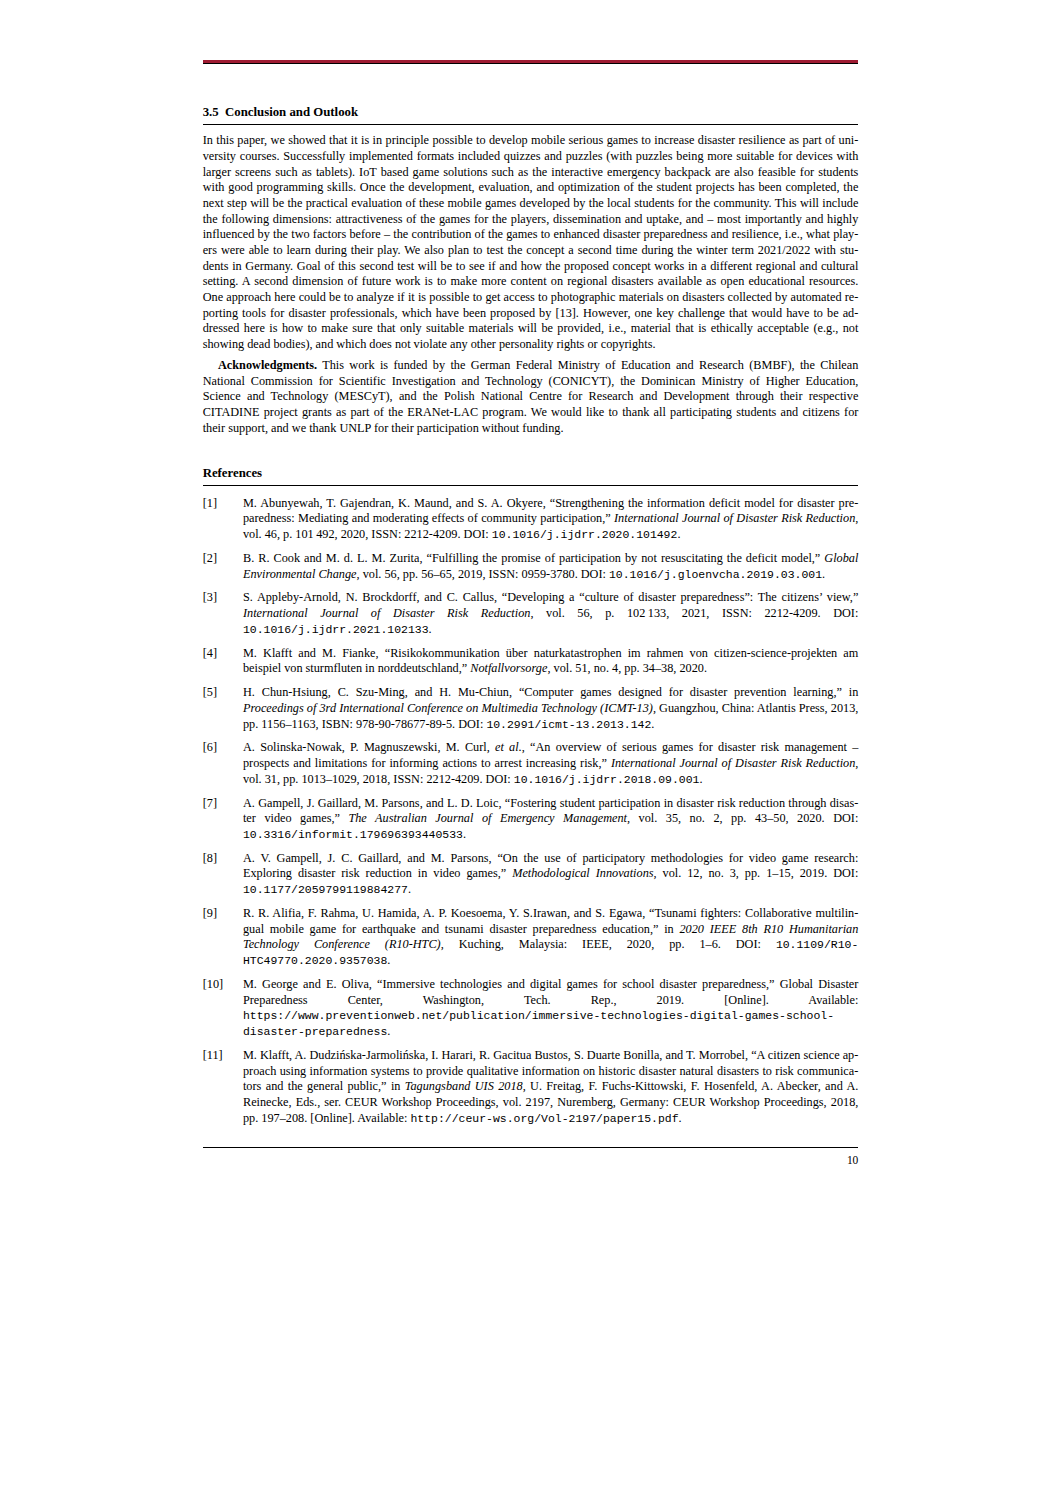3.5 Conclusion and Outlook
In this paper, we showed that it is in principle possible to develop mobile serious games to increase disaster resilience as part of university courses. Successfully implemented formats included quizzes and puzzles (with puzzles being more suitable for devices with larger screens such as tablets). IoT based game solutions such as the interactive emergency backpack are also feasible for students with good programming skills. Once the development, evaluation, and optimization of the student projects has been completed, the next step will be the practical evaluation of these mobile games developed by the local students for the community. This will include the following dimensions: attractiveness of the games for the players, dissemination and uptake, and – most importantly and highly influenced by the two factors before – the contribution of the games to enhanced disaster preparedness and resilience, i.e., what players were able to learn during their play. We also plan to test the concept a second time during the winter term 2021/2022 with students in Germany. Goal of this second test will be to see if and how the proposed concept works in a different regional and cultural setting. A second dimension of future work is to make more content on regional disasters available as open educational resources. One approach here could be to analyze if it is possible to get access to photographic materials on disasters collected by automated reporting tools for disaster professionals, which have been proposed by [13]. However, one key challenge that would have to be addressed here is how to make sure that only suitable materials will be provided, i.e., material that is ethically acceptable (e.g., not showing dead bodies), and which does not violate any other personality rights or copyrights.
Acknowledgments. This work is funded by the German Federal Ministry of Education and Research (BMBF), the Chilean National Commission for Scientific Investigation and Technology (CONICYT), the Dominican Ministry of Higher Education, Science and Technology (MESCyT), and the Polish National Centre for Research and Development through their respective CITADINE project grants as part of the ERANet-LAC program. We would like to thank all participating students and citizens for their support, and we thank UNLP for their participation without funding.
References
M. Abunyewah, T. Gajendran, K. Maund, and S. A. Okyere, “Strengthening the information deficit model for disaster preparedness: Mediating and moderating effects of community participation,” International Journal of Disaster Risk Reduction, vol. 46, p. 101 492, 2020, ISSN: 2212-4209. DOI: 10.1016/j.ijdrr.2020.101492.
B. R. Cook and M. d. L. M. Zurita, “Fulfilling the promise of participation by not resuscitating the deficit model,” Global Environmental Change, vol. 56, pp. 56–65, 2019, ISSN: 0959-3780. DOI: 10.1016/j.gloenvcha.2019.03.001.
S. Appleby-Arnold, N. Brockdorff, and C. Callus, “Developing a “culture of disaster preparedness”: The citizens’ view,” International Journal of Disaster Risk Reduction, vol. 56, p. 102 133, 2021, ISSN: 2212-4209. DOI: 10.1016/j.ijdrr.2021.102133.
M. Klafft and M. Fianke, “Risikokommunikation über naturkatastrophen im rahmen von citizen-science-projekten am beispiel von sturmfluten in norddeutschland,” Notfallvorsorge, vol. 51, no. 4, pp. 34–38, 2020.
H. Chun-Hsiung, C. Szu-Ming, and H. Mu-Chiun, “Computer games designed for disaster prevention learning,” in Proceedings of 3rd International Conference on Multimedia Technology (ICMT-13), Guangzhou, China: Atlantis Press, 2013, pp. 1156–1163, ISBN: 978-90-78677-89-5. DOI: 10.2991/icmt-13.2013.142.
A. Solinska-Nowak, P. Magnuszewski, M. Curl, et al., “An overview of serious games for disaster risk management – prospects and limitations for informing actions to arrest increasing risk,” International Journal of Disaster Risk Reduction, vol. 31, pp. 1013–1029, 2018, ISSN: 2212-4209. DOI: 10.1016/j.ijdrr.2018.09.001.
A. Gampell, J. Gaillard, M. Parsons, and L. D. Loic, “Fostering student participation in disaster risk reduction through disaster video games,” The Australian Journal of Emergency Management, vol. 35, no. 2, pp. 43–50, 2020. DOI: 10.3316/informit.179696393440533.
A. V. Gampell, J. C. Gaillard, and M. Parsons, “On the use of participatory methodologies for video game research: Exploring disaster risk reduction in video games,” Methodological Innovations, vol. 12, no. 3, pp. 1–15, 2019. DOI: 10.1177/2059799119884277.
R. R. Alifia, F. Rahma, U. Hamida, A. P. Koesoema, Y. S.Irawan, and S. Egawa, “Tsunami fighters: Collaborative multilingual mobile game for earthquake and tsunami disaster preparedness education,” in 2020 IEEE 8th R10 Humanitarian Technology Conference (R10-HTC), Kuching, Malaysia: IEEE, 2020, pp. 1–6. DOI: 10.1109/R10-HTC49770.2020.9357038.
M. George and E. Oliva, “Immersive technologies and digital games for school disaster preparedness,” Global Disaster Preparedness Center, Washington, Tech. Rep., 2019. [Online]. Available: https://www.preventionweb.net/publication/immersive-technologies-digital-games-school-disaster-preparedness.
M. Klafft, A. Dudzińska-Jarmolińska, I. Harari, R. Gacitua Bustos, S. Duarte Bonilla, and T. Morrobel, “A citizen science approach using information systems to provide qualitative information on historic disaster natural disasters to risk communicators and the general public,” in Tagungsband UIS 2018, U. Freitag, F. Fuchs-Kittowski, F. Hosenfeld, A. Abecker, and A. Reinecke, Eds., ser. CEUR Workshop Proceedings, vol. 2197, Nuremberg, Germany: CEUR Workshop Proceedings, 2018, pp. 197–208. [Online]. Available: http://ceur-ws.org/Vol-2197/paper15.pdf.
10